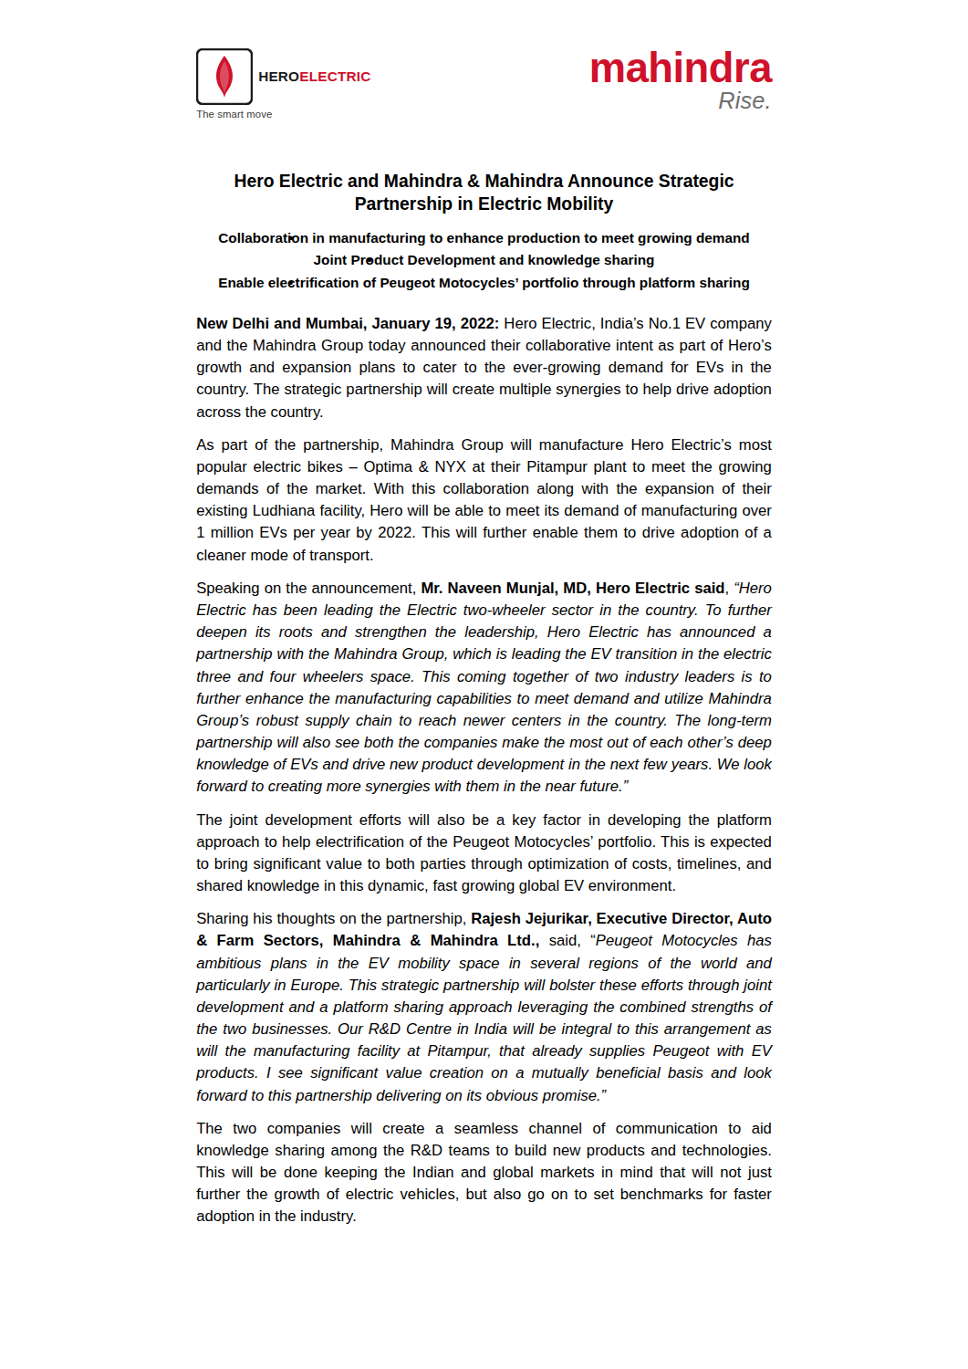HEROELECTRIC
The smart move
mahindra
Rise.
Hero Electric and Mahindra & Mahindra Announce Strategic Partnership in Electric Mobility
Collaboration in manufacturing to enhance production to meet growing demand
Joint Product Development and knowledge sharing
Enable electrification of Peugeot Motocycles’ portfolio through platform sharing
New Delhi and Mumbai, January 19, 2022: Hero Electric, India’s No.1 EV company and the Mahindra Group today announced their collaborative intent as part of Hero’s growth and expansion plans to cater to the ever-growing demand for EVs in the country. The strategic partnership will create multiple synergies to help drive adoption across the country.
As part of the partnership, Mahindra Group will manufacture Hero Electric’s most popular electric bikes – Optima & NYX at their Pitampur plant to meet the growing demands of the market. With this collaboration along with the expansion of their existing Ludhiana facility, Hero will be able to meet its demand of manufacturing over 1 million EVs per year by 2022. This will further enable them to drive adoption of a cleaner mode of transport.
Speaking on the announcement, Mr. Naveen Munjal, MD, Hero Electric said, “Hero Electric has been leading the Electric two-wheeler sector in the country. To further deepen its roots and strengthen the leadership, Hero Electric has announced a partnership with the Mahindra Group, which is leading the EV transition in the electric three and four wheelers space. This coming together of two industry leaders is to further enhance the manufacturing capabilities to meet demand and utilize Mahindra Group’s robust supply chain to reach newer centers in the country. The long-term partnership will also see both the companies make the most out of each other’s deep knowledge of EVs and drive new product development in the next few years. We look forward to creating more synergies with them in the near future.”
The joint development efforts will also be a key factor in developing the platform approach to help electrification of the Peugeot Motocycles’ portfolio. This is expected to bring significant value to both parties through optimization of costs, timelines, and shared knowledge in this dynamic, fast growing global EV environment.
Sharing his thoughts on the partnership, Rajesh Jejurikar, Executive Director, Auto & Farm Sectors, Mahindra & Mahindra Ltd., said, “Peugeot Motocycles has ambitious plans in the EV mobility space in several regions of the world and particularly in Europe. This strategic partnership will bolster these efforts through joint development and a platform sharing approach leveraging the combined strengths of the two businesses. Our R&D Centre in India will be integral to this arrangement as will the manufacturing facility at Pitampur, that already supplies Peugeot with EV products. I see significant value creation on a mutually beneficial basis and look forward to this partnership delivering on its obvious promise.”
The two companies will create a seamless channel of communication to aid knowledge sharing among the R&D teams to build new products and technologies. This will be done keeping the Indian and global markets in mind that will not just further the growth of electric vehicles, but also go on to set benchmarks for faster adoption in the industry.